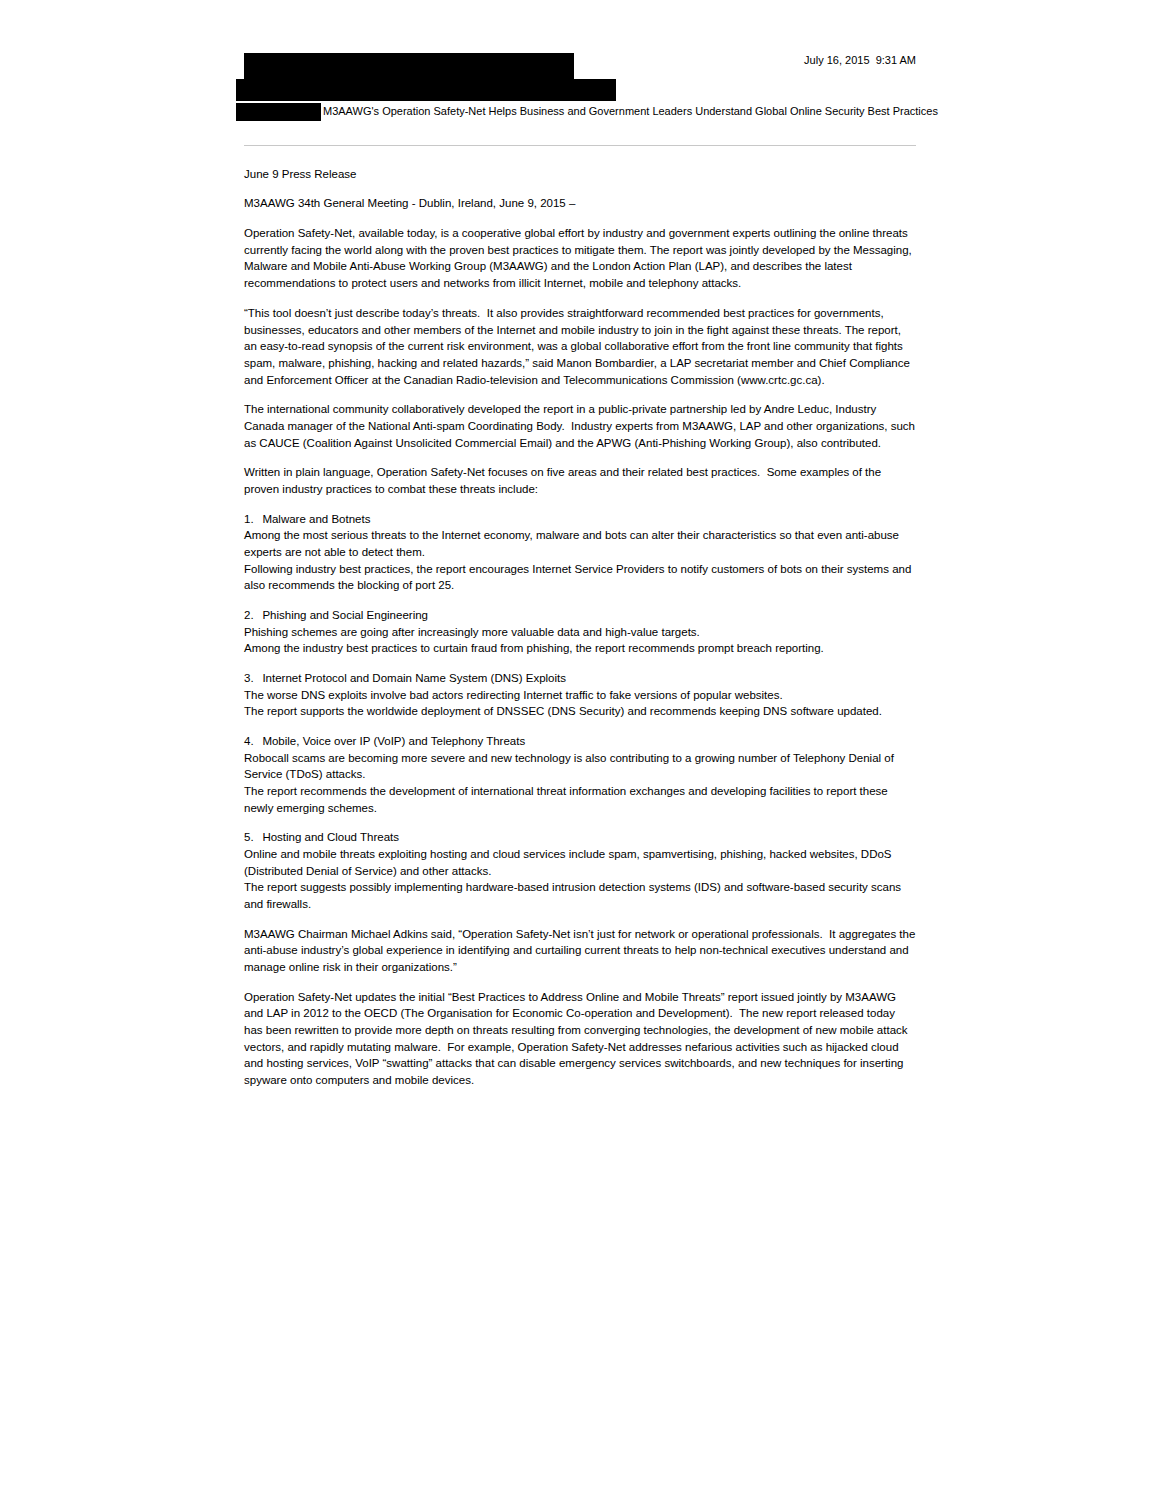July 16, 2015 9:31 AM
M3AAWG's Operation Safety-Net Helps Business and Government Leaders Understand Global Online Security Best Practices
June 9 Press Release
M3AAWG 34th General Meeting - Dublin, Ireland, June 9, 2015 –
Operation Safety-Net, available today, is a cooperative global effort by industry and government experts outlining the online threats currently facing the world along with the proven best practices to mitigate them. The report was jointly developed by the Messaging, Malware and Mobile Anti-Abuse Working Group (M3AAWG) and the London Action Plan (LAP), and describes the latest recommendations to protect users and networks from illicit Internet, mobile and telephony attacks.
“This tool doesn’t just describe today’s threats. It also provides straightforward recommended best practices for governments, businesses, educators and other members of the Internet and mobile industry to join in the fight against these threats. The report, an easy-to-read synopsis of the current risk environment, was a global collaborative effort from the front line community that fights spam, malware, phishing, hacking and related hazards,” said Manon Bombardier, a LAP secretariat member and Chief Compliance and Enforcement Officer at the Canadian Radio-television and Telecommunications Commission (www.crtc.gc.ca).
The international community collaboratively developed the report in a public-private partnership led by Andre Leduc, Industry Canada manager of the National Anti-spam Coordinating Body. Industry experts from M3AAWG, LAP and other organizations, such as CAUCE (Coalition Against Unsolicited Commercial Email) and the APWG (Anti-Phishing Working Group), also contributed.
Written in plain language, Operation Safety-Net focuses on five areas and their related best practices. Some examples of the proven industry practices to combat these threats include:
1. Malware and Botnets
Among the most serious threats to the Internet economy, malware and bots can alter their characteristics so that even anti-abuse experts are not able to detect them.
Following industry best practices, the report encourages Internet Service Providers to notify customers of bots on their systems and also recommends the blocking of port 25.
2. Phishing and Social Engineering
Phishing schemes are going after increasingly more valuable data and high-value targets.
Among the industry best practices to curtain fraud from phishing, the report recommends prompt breach reporting.
3. Internet Protocol and Domain Name System (DNS) Exploits
The worse DNS exploits involve bad actors redirecting Internet traffic to fake versions of popular websites.
The report supports the worldwide deployment of DNSSEC (DNS Security) and recommends keeping DNS software updated.
4. Mobile, Voice over IP (VoIP) and Telephony Threats
Robocall scams are becoming more severe and new technology is also contributing to a growing number of Telephony Denial of Service (TDoS) attacks.
The report recommends the development of international threat information exchanges and developing facilities to report these newly emerging schemes.
5. Hosting and Cloud Threats
Online and mobile threats exploiting hosting and cloud services include spam, spamvertising, phishing, hacked websites, DDoS (Distributed Denial of Service) and other attacks.
The report suggests possibly implementing hardware-based intrusion detection systems (IDS) and software-based security scans and firewalls.
M3AAWG Chairman Michael Adkins said, “Operation Safety-Net isn’t just for network or operational professionals. It aggregates the anti-abuse industry’s global experience in identifying and curtailing current threats to help non-technical executives understand and manage online risk in their organizations.”
Operation Safety-Net updates the initial “Best Practices to Address Online and Mobile Threats” report issued jointly by M3AAWG and LAP in 2012 to the OECD (The Organisation for Economic Co-operation and Development). The new report released today has been rewritten to provide more depth on threats resulting from converging technologies, the development of new mobile attack vectors, and rapidly mutating malware. For example, Operation Safety-Net addresses nefarious activities such as hijacked cloud and hosting services, VoIP “swatting” attacks that can disable emergency services switchboards, and new techniques for inserting spyware onto computers and mobile devices.